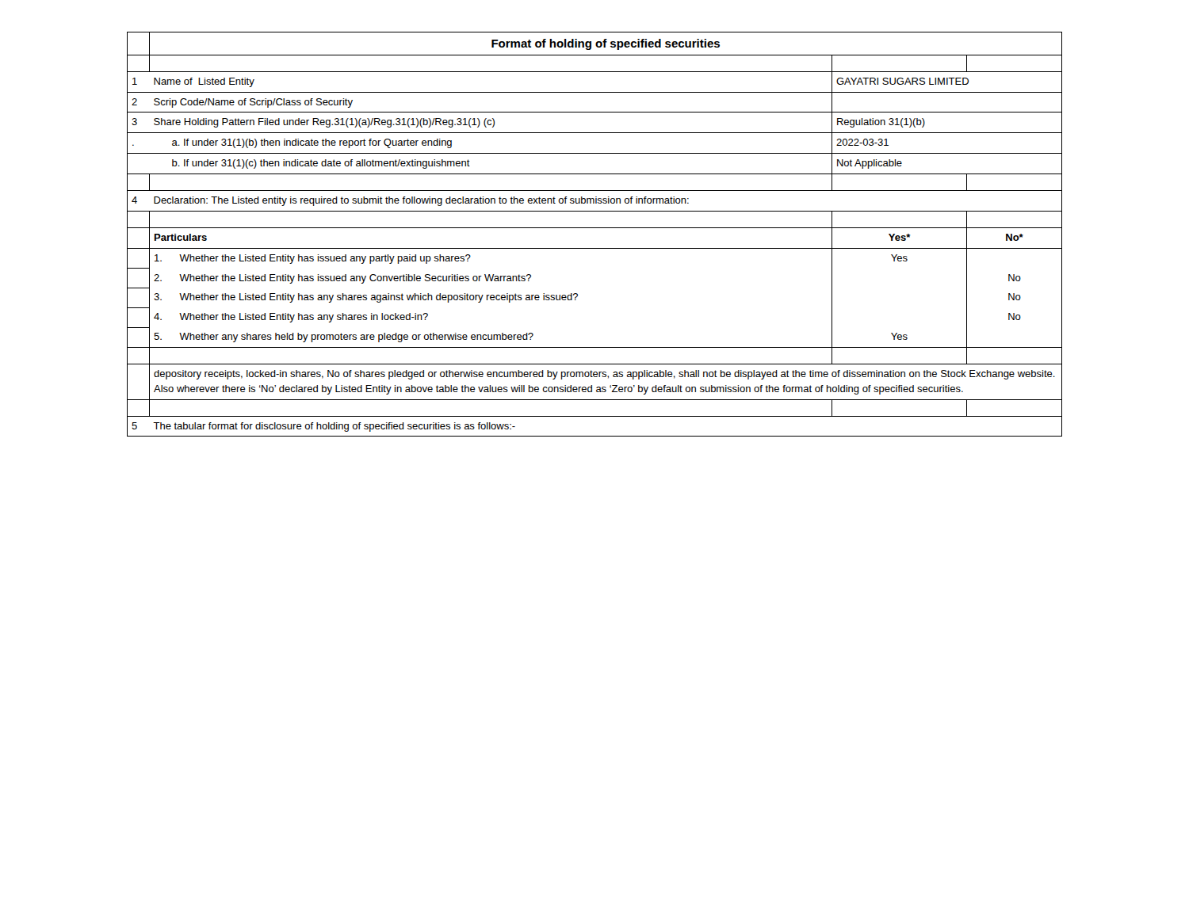| | Format of holding of specified securities |
| 1 | Name of Listed Entity | GAYATRI SUGARS LIMITED |
| 2 | Scrip Code/Name of Scrip/Class of Security | |
| 3 | Share Holding Pattern Filed under Reg.31(1)(a)/Reg.31(1)(b)/Reg.31(1) (c) | Regulation 31(1)(b) |
| . | a. If under 31(1)(b) then indicate the report for Quarter ending | 2022-03-31 |
| | b. If under 31(1)(c) then indicate date of allotment/extinguishment | Not Applicable |
| 4 | Declaration: The Listed entity is required to submit the following declaration to the extent of submission of information: |
| | Particulars | Yes* | No* |
| | 1. Whether the Listed Entity has issued any partly paid up shares? | Yes | |
| | 2. Whether the Listed Entity has issued any Convertible Securities or Warrants? | | No |
| | 3. Whether the Listed Entity has any shares against which depository receipts are issued? | | No |
| | 4. Whether the Listed Entity has any shares in locked-in? | | No |
| | 5. Whether any shares held by promoters are pledge or otherwise encumbered? | Yes | |
| | depository receipts, locked-in shares, No of shares pledged or otherwise encumbered by promoters, as applicable, shall not be displayed at the time of dissemination on the Stock Exchange website. Also wherever there is ‘No’ declared by Listed Entity in above table the values will be considered as ‘Zero’ by default on submission of the format of holding of specified securities. |
| 5 | The tabular format for disclosure of holding of specified securities is as follows:- |